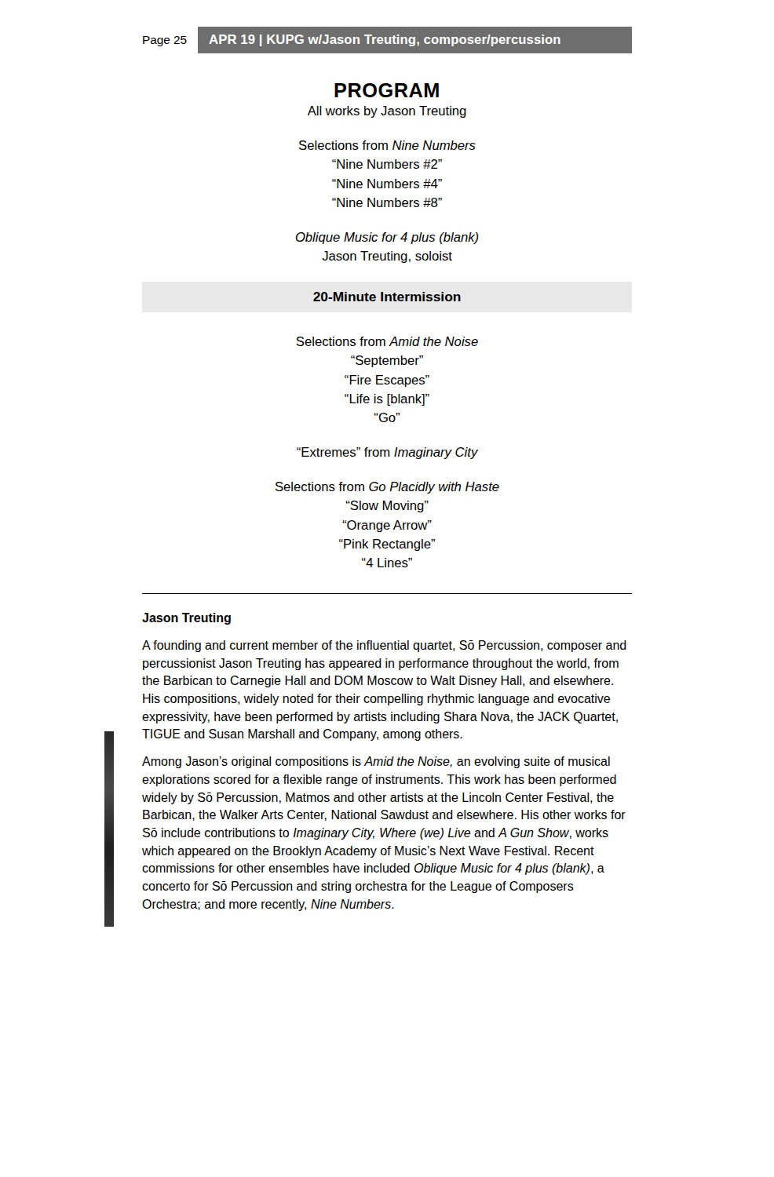Page 25
APR 19 | KUPG w/Jason Treuting, composer/percussion
PROGRAM
All works by Jason Treuting
Selections from Nine Numbers
“Nine Numbers #2”
“Nine Numbers #4”
“Nine Numbers #8”
Oblique Music for 4 plus (blank)
Jason Treuting, soloist
20-Minute Intermission
Selections from Amid the Noise
“September”
“Fire Escapes”
“Life is [blank]”
“Go”
“Extremes” from Imaginary City
Selections from Go Placidly with Haste
“Slow Moving”
“Orange Arrow”
“Pink Rectangle”
“4 Lines”
Jason Treuting
A founding and current member of the influential quartet, Sō Percussion, composer and percussionist Jason Treuting has appeared in performance throughout the world, from the Barbican to Carnegie Hall and DOM Moscow to Walt Disney Hall, and elsewhere. His compositions, widely noted for their compelling rhythmic language and evocative expressivity, have been performed by artists including Shara Nova, the JACK Quartet, TIGUE and Susan Marshall and Company, among others.
Among Jason’s original compositions is Amid the Noise, an evolving suite of musical explorations scored for a flexible range of instruments. This work has been performed widely by Sō Percussion, Matmos and other artists at the Lincoln Center Festival, the Barbican, the Walker Arts Center, National Sawdust and elsewhere. His other works for Sō include contributions to Imaginary City, Where (we) Live and A Gun Show, works which appeared on the Brooklyn Academy of Music’s Next Wave Festival. Recent commissions for other ensembles have included Oblique Music for 4 plus (blank), a concerto for Sō Percussion and string orchestra for the League of Composers Orchestra; and more recently, Nine Numbers.